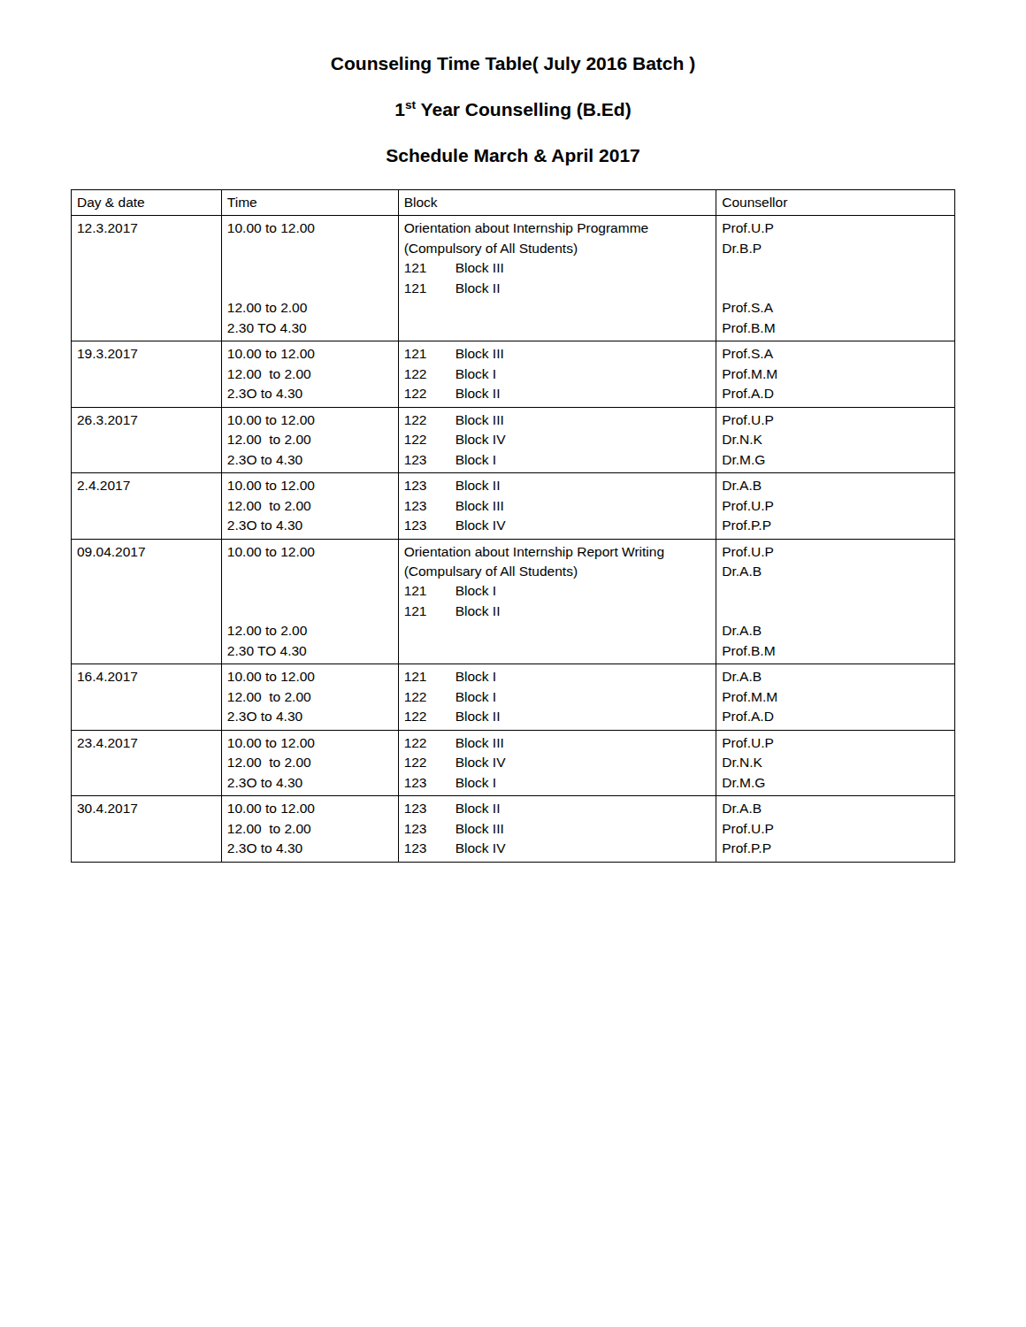Counseling Time Table( July 2016 Batch )
1st Year Counselling (B.Ed)
Schedule March & April 2017
| Day & date | Time | Block | Counsellor |
| --- | --- | --- | --- |
| 12.3.2017 | 10.00 to 12.00 12.00 to 2.00 2.30 TO 4.30 | Orientation about Internship Programme (Compulsory of All Students) 121 Block III 121 Block II | Prof.U.P Dr.B.P Prof.S.A Prof.B.M |
| 19.3.2017 | 10.00 to 12.00 12.00 to 2.00 2.3O to 4.30 | 121 Block III 122 Block I 122 Block II | Prof.S.A Prof.M.M Prof.A.D |
| 26.3.2017 | 10.00 to 12.00 12.00 to 2.00 2.3O to 4.30 | 122 Block III 122 Block IV 123 Block I | Prof.U.P Dr.N.K Dr.M.G |
| 2.4.2017 | 10.00 to 12.00 12.00 to 2.00 2.3O to 4.30 | 123 Block II 123 Block III 123 Block IV | Dr.A.B Prof.U.P Prof.P.P |
| 09.04.2017 | 10.00 to 12.00 12.00 to 2.00 2.30 TO 4.30 | Orientation about Internship Report Writing (Compulsary of All Students) 121 Block I 121 Block II | Prof.U.P Dr.A.B Dr.A.B Prof.B.M |
| 16.4.2017 | 10.00 to 12.00 12.00 to 2.00 2.3O to 4.30 | 121 Block I 122 Block I 122 Block II | Dr.A.B Prof.M.M Prof.A.D |
| 23.4.2017 | 10.00 to 12.00 12.00 to 2.00 2.3O to 4.30 | 122 Block III 122 Block IV 123 Block I | Prof.U.P Dr.N.K Dr.M.G |
| 30.4.2017 | 10.00 to 12.00 12.00 to 2.00 2.3O to 4.30 | 123 Block II 123 Block III 123 Block IV | Dr.A.B Prof.U.P Prof.P.P |